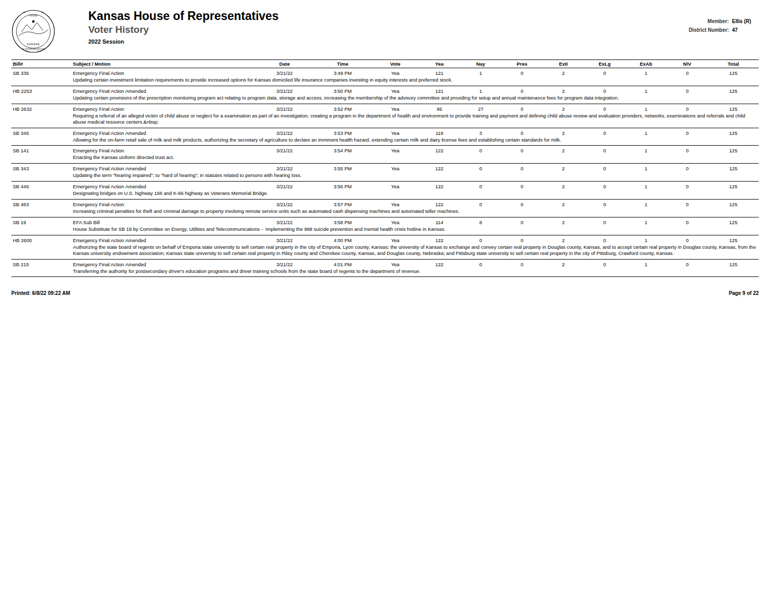KANSAS HOUSE OF REPRESENTATIVES
Kansas House of Representatives
Voter History
2022 Session
Member: Ellis (R)
District Number: 47
| Bill# | Subject / Motion | Date | Time | Vote | Yea | Nay | Pres | ExII | ExLg | ExAb | N\V | Total |
| --- | --- | --- | --- | --- | --- | --- | --- | --- | --- | --- | --- | --- |
| SB 336 | Emergency Final Action | 3/21/22 | 3:49 PM | Yea | 121 | 1 | 0 | 2 | 0 | 1 | 0 | 125 |
| | Updating certain investment limitation requirements to provide increased options for Kansas domiciled life insurance companies investing in equity interests and preferred stock. |
| HB 2253 | Emergency Final Action Amended | 3/21/22 | 3:50 PM | Yea | 121 | 1 | 0 | 2 | 0 | 1 | 0 | 125 |
| | Updating certain provisions of the prescription monitoring program act relating to program data, storage and access, increasing the membership of the advisory committee and providing for setup and annual maintenance fees for program data integration. |
| HB 2632 | Emergency Final Action | 3/21/22 | 3:52 PM | Yea | 95 | 27 | 0 | 2 | 0 | 1 | 0 | 125 |
| | Requiring a referral of an alleged victim of child abuse or neglect for a examination as part of an investigation, creating a program in the department of health and environment to provide training and payment and defining child abuse review and evaluation providers, networks, examinations and referrals and child abuse medical resource centers.&nbsp; |
| SB 346 | Emergency Final Action Amended | 3/21/22 | 3:53 PM | Yea | 119 | 3 | 0 | 2 | 0 | 1 | 0 | 125 |
| | Allowing for the on-farm retail sale of milk and milk products, authorizing the secretary of agriculture to declare an imminent health hazard, extending certain milk and dairy license fees and establishing certain standards for milk. |
| SB 141 | Emergency Final Action | 3/21/22 | 3:54 PM | Yea | 122 | 0 | 0 | 2 | 0 | 1 | 0 | 125 |
| | Enacting the Kansas uniform directed trust act. |
| SB 343 | Emergency Final Action Amended | 3/21/22 | 3:55 PM | Yea | 122 | 0 | 0 | 2 | 0 | 1 | 0 | 125 |
| | Updating the term "hearing impaired"; to "hard of hearing"; in statutes related to persons with hearing loss. |
| SB 446 | Emergency Final Action Amended | 3/21/22 | 3:56 PM | Yea | 122 | 0 | 0 | 2 | 0 | 1 | 0 | 125 |
| | Designating bridges on U.S. highway 166 and K-66 highway as Veterans Memorial Bridge. |
| SB 483 | Emergency Final Action | 3/21/22 | 3:57 PM | Yea | 122 | 0 | 0 | 2 | 0 | 1 | 0 | 125 |
| | Increasing criminal penalties for theft and criminal damage to property involving remote service units such as automated cash dispensing machines and automated teller machines. |
| SB 19 | EFA Sub Bill | 3/21/22 | 3:58 PM | Yea | 114 | 8 | 0 | 2 | 0 | 1 | 0 | 125 |
| | House Substitute for SB 19 by Committee on Energy, Utilities and Telecommunications - Implementing the 988 suicide prevention and mental health crisis hotline in Kansas. |
| HB 2600 | Emergency Final Action Amended | 3/21/22 | 4:00 PM | Yea | 122 | 0 | 0 | 2 | 0 | 1 | 0 | 125 |
| | Authorizing the state board of regents on behalf of Emporia state university to sell certain real property in the city of Emporia, Lyon county, Kansas; the university of Kansas to exchange and convey certain real property in Douglas county, Kansas, and to accept certain real property in Douglas county, Kansas, from the Kansas university endowment association; Kansas state university to sell certain real property in Riley county and Cherokee county, Kansas, and Douglas county, Nebraska; and Pittsburg state university to sell certain real property in the city of Pittsburg, Crawford county, Kansas. |
| SB 215 | Emergency Final Action Amended | 3/21/22 | 4:01 PM | Yea | 122 | 0 | 0 | 2 | 0 | 1 | 0 | 125 |
| | Transferring the authority for postsecondary driver's education programs and driver training schools from the state board of regents to the department of revenue. |
Printed: 6/8/22 09:22 AM
Page 9 of 22